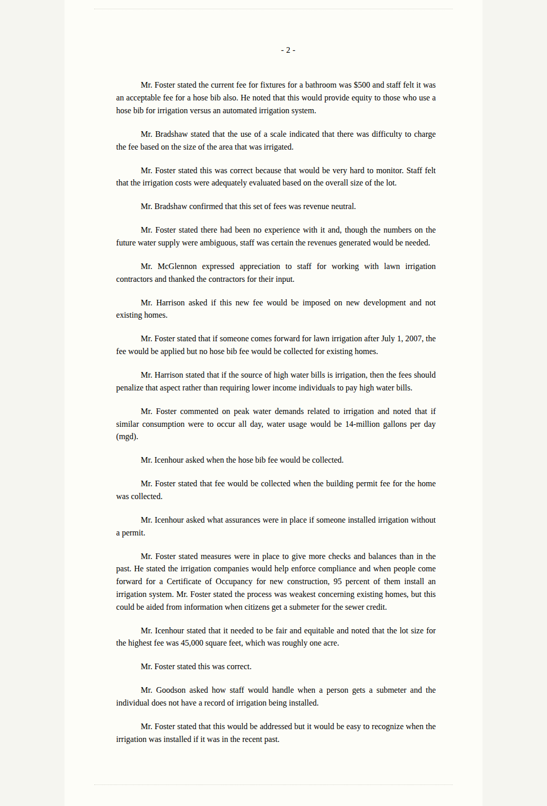- 2 -
Mr. Foster stated the current fee for fixtures for a bathroom was $500 and staff felt it was an acceptable fee for a hose bib also. He noted that this would provide equity to those who use a hose bib for irrigation versus an automated irrigation system.
Mr. Bradshaw stated that the use of a scale indicated that there was difficulty to charge the fee based on the size of the area that was irrigated.
Mr. Foster stated this was correct because that would be very hard to monitor. Staff felt that the irrigation costs were adequately evaluated based on the overall size of the lot.
Mr. Bradshaw confirmed that this set of fees was revenue neutral.
Mr. Foster stated there had been no experience with it and, though the numbers on the future water supply were ambiguous, staff was certain the revenues generated would be needed.
Mr. McGlennon expressed appreciation to staff for working with lawn irrigation contractors and thanked the contractors for their input.
Mr. Harrison asked if this new fee would be imposed on new development and not existing homes.
Mr. Foster stated that if someone comes forward for lawn irrigation after July 1, 2007, the fee would be applied but no hose bib fee would be collected for existing homes.
Mr. Harrison stated that if the source of high water bills is irrigation, then the fees should penalize that aspect rather than requiring lower income individuals to pay high water bills.
Mr. Foster commented on peak water demands related to irrigation and noted that if similar consumption were to occur all day, water usage would be 14-million gallons per day (mgd).
Mr. Icenhour asked when the hose bib fee would be collected.
Mr. Foster stated that fee would be collected when the building permit fee for the home was collected.
Mr. Icenhour asked what assurances were in place if someone installed irrigation without a permit.
Mr. Foster stated measures were in place to give more checks and balances than in the past. He stated the irrigation companies would help enforce compliance and when people come forward for a Certificate of Occupancy for new construction, 95 percent of them install an irrigation system. Mr. Foster stated the process was weakest concerning existing homes, but this could be aided from information when citizens get a submeter for the sewer credit.
Mr. Icenhour stated that it needed to be fair and equitable and noted that the lot size for the highest fee was 45,000 square feet, which was roughly one acre.
Mr. Foster stated this was correct.
Mr. Goodson asked how staff would handle when a person gets a submeter and the individual does not have a record of irrigation being installed.
Mr. Foster stated that this would be addressed but it would be easy to recognize when the irrigation was installed if it was in the recent past.